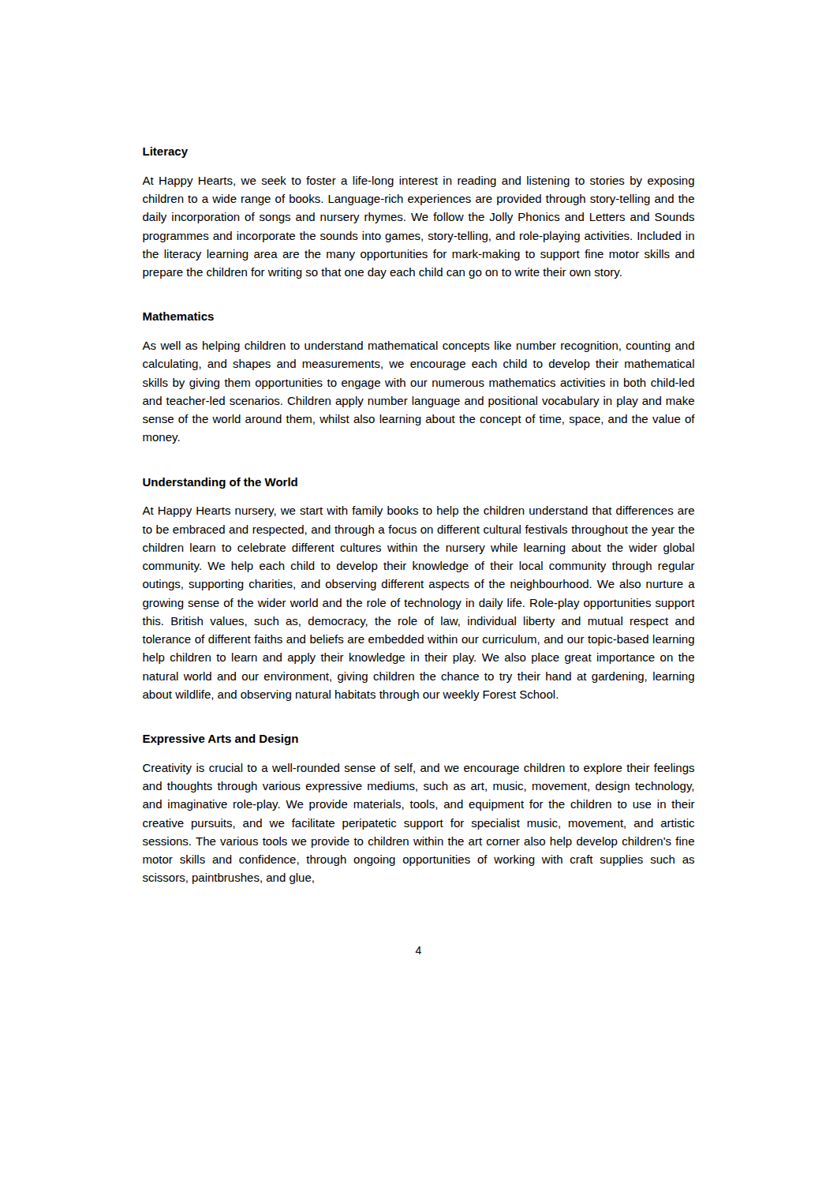Literacy
At Happy Hearts, we seek to foster a life-long interest in reading and listening to stories by exposing children to a wide range of books. Language-rich experiences are provided through story-telling and the daily incorporation of songs and nursery rhymes. We follow the Jolly Phonics and Letters and Sounds programmes and incorporate the sounds into games, story-telling, and role-playing activities. Included in the literacy learning area are the many opportunities for mark-making to support fine motor skills and prepare the children for writing so that one day each child can go on to write their own story.
Mathematics
As well as helping children to understand mathematical concepts like number recognition, counting and calculating, and shapes and measurements, we encourage each child to develop their mathematical skills by giving them opportunities to engage with our numerous mathematics activities in both child-led and teacher-led scenarios. Children apply number language and positional vocabulary in play and make sense of the world around them, whilst also learning about the concept of time, space, and the value of money.
Understanding of the World
At Happy Hearts nursery, we start with family books to help the children understand that differences are to be embraced and respected, and through a focus on different cultural festivals throughout the year the children learn to celebrate different cultures within the nursery while learning about the wider global community. We help each child to develop their knowledge of their local community through regular outings, supporting charities, and observing different aspects of the neighbourhood. We also nurture a growing sense of the wider world and the role of technology in daily life. Role-play opportunities support this. British values, such as, democracy, the role of law, individual liberty and mutual respect and tolerance of different faiths and beliefs are embedded within our curriculum, and our topic-based learning help children to learn and apply their knowledge in their play. We also place great importance on the natural world and our environment, giving children the chance to try their hand at gardening, learning about wildlife, and observing natural habitats through our weekly Forest School.
Expressive Arts and Design
Creativity is crucial to a well-rounded sense of self, and we encourage children to explore their feelings and thoughts through various expressive mediums, such as art, music, movement, design technology, and imaginative role-play. We provide materials, tools, and equipment for the children to use in their creative pursuits, and we facilitate peripatetic support for specialist music, movement, and artistic sessions. The various tools we provide to children within the art corner also help develop children's fine motor skills and confidence, through ongoing opportunities of working with craft supplies such as scissors, paintbrushes, and glue,
4